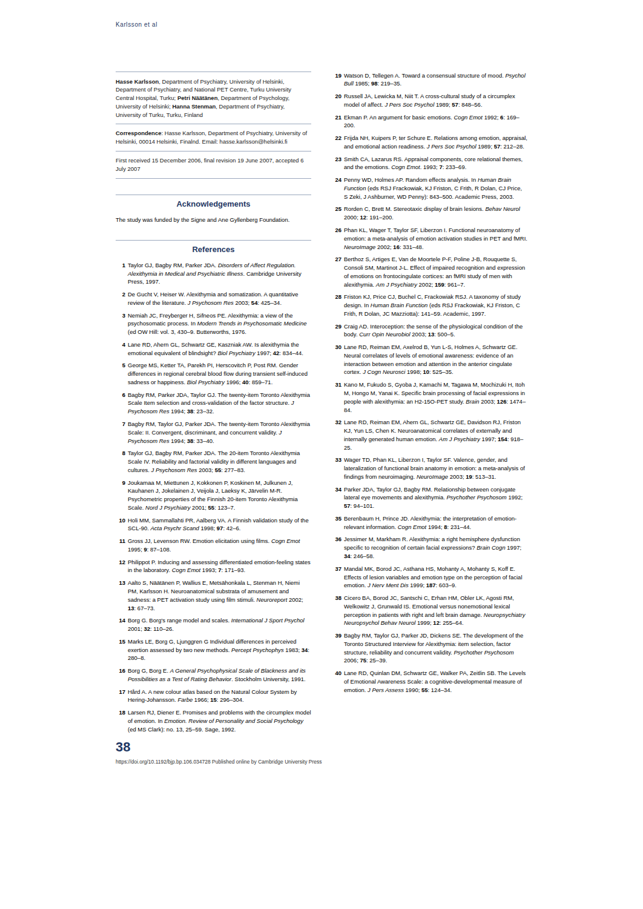Karlsson et al
Hasse Karlsson, Department of Psychiatry, University of Helsinki, Department of Psychiatry, and National PET Centre, Turku University Central Hospital, Turku; Petri Näätänen, Department of Psychology, University of Helsinki; Hanna Stenman, Department of Psychiatry, University of Turku, Turku, Finland
Correspondence: Hasse Karlsson, Department of Psychiatry, University of Helsinki, 00014 Helsinki, Finalnd. Email: hasse.karlsson@helsinki.fi
First received 15 December 2006, final revision 19 June 2007, accepted 6 July 2007
Acknowledgements
The study was funded by the Signe and Ane Gyllenberg Foundation.
References
1 Taylor GJ, Bagby RM, Parker JDA. Disorders of Affect Regulation. Alexithymia in Medical and Psychiatric Illness. Cambridge University Press, 1997.
2 De Gucht V, Heiser W. Alexithymia and somatization. A quantitative review of the literature. J Psychosom Res 2003; 54: 425–34.
3 Nemiah JC, Freyberger H, Sifneos PE. Alexithymia: a view of the psychosomatic process. In Modern Trends in Psychosomatic Medicine (ed OW Hill: vol. 3, 430–9. Butterworths, 1976.
4 Lane RD, Ahern GL, Schwartz GE, Kaszniak AW. Is alexithymia the emotional equivalent of blindsight? Biol Psychiatry 1997; 42: 834–44.
5 George MS, Ketter TA, Parekh PI, Herscovitch P, Post RM. Gender differences in regional cerebral blood flow during transient self-induced sadness or happiness. Biol Psychiatry 1996; 40: 859–71.
6 Bagby RM, Parker JDA, Taylor GJ. The twenty-item Toronto Alexithymia Scale Item selection and cross-validation of the factor structure. J Psychosom Res 1994; 38: 23–32.
7 Bagby RM, Taylor GJ, Parker JDA. The twenty-item Toronto Alexithymia Scale: II. Convergent, discriminant, and concurrent validity. J Psychosom Res 1994; 38: 33–40.
8 Taylor GJ, Bagby RM, Parker JDA. The 20-item Toronto Alexithymia Scale IV. Reliability and factorial validity in different languages and cultures. J Psychosom Res 2003; 55: 277–83.
9 Joukamaa M, Miettunen J, Kokkonen P, Koskinen M, Julkunen J, Kauhanen J, Jokelainen J, Veijola J, Laeksy K, Järvelin M-R. Psychometric properties of the Finnish 20-item Toronto Alexithymia Scale. Nord J Psychiatry 2001; 55: 123–7.
10 Holi MM, Sammallahti PR, Aalberg VA. A Finnish validation study of the SCL-90. Acta Psychr Scand 1998; 97: 42–6.
11 Gross JJ, Levenson RW. Emotion elicitation using films. Cogn Emot 1995; 9: 87–108.
12 Philippot P. Inducing and assessing differentiated emotion-feeling states in the laboratory. Cogn Emot 1993; 7: 171–93.
13 Aalto S, Näätänen P, Wallius E, Metsähonkala L, Stenman H, Niemi PM, Karlsson H. Neuroanatomical substrata of amusement and sadness: a PET activation study using film stimuli. Neuroreport 2002; 13: 67–73.
14 Borg G. Borg's range model and scales. International J Sport Psychol 2001; 32: 110–26.
15 Marks LE, Borg G, Ljunggren G Individual differences in perceived exertion assessed by two new methods. Percept Psychophys 1983; 34: 280–8.
16 Borg G, Borg E. A General Psychophysical Scale of Blackness and its Possibilities as a Test of Rating Behavior. Stockholm University, 1991.
17 Hård A. A new colour atlas based on the Natural Colour System by Hering-Johansson. Farbe 1966; 15: 296–304.
18 Larsen RJ, Diener E. Promises and problems with the circumplex model of emotion. In Emotion. Review of Personality and Social Psychology (ed MS Clark): no. 13, 25–59. Sage, 1992.
19 Watson D, Tellegen A. Toward a consensual structure of mood. Psychol Bull 1985; 98: 219–35.
20 Russell JA, Lewicka M, Niit T. A cross-cultural study of a circumplex model of affect. J Pers Soc Psychol 1989; 57: 848–56.
21 Ekman P. An argument for basic emotions. Cogn Emot 1992; 6: 169–200.
22 Frijda NH, Kuipers P, ter Schure E. Relations among emotion, appraisal, and emotional action readiness. J Pers Soc Psychol 1989; 57: 212–28.
23 Smith CA, Lazarus RS. Appraisal components, core relational themes, and the emotions. Cogn Emot. 1993; 7: 233–69.
24 Penny WD, Holmes AP. Random effects analysis. In Human Brain Function (eds RSJ Frackowiak, KJ Friston, C Frith, R Dolan, CJ Price, S Zeki, J Ashburner, WD Penny): 843–500. Academic Press, 2003.
25 Rorden C, Brett M. Stereotaxic display of brain lesions. Behav Neurol 2000; 12: 191–200.
26 Phan KL, Wager T, Taylor SF, Liberzon I. Functional neuroanatomy of emotion: a meta-analysis of emotion activation studies in PET and fMRI. NeuroImage 2002; 16: 331–48.
27 Berthoz S, Artiges E, Van de Moortele P-F, Poline J-B, Rouquette S, Consoli SM, Martinot J-L. Effect of impaired recognition and expression of emotions on frontocingulate cortices: an fMRI study of men with alexithymia. Am J Psychiatry 2002; 159: 961–7.
28 Friston KJ, Price CJ, Buchel C, Frackowiak RSJ. A taxonomy of study design. In Human Brain Function (eds RSJ Frackowiak, KJ Friston, C Frith, R Dolan, JC Mazziotta): 141–59. Academic, 1997.
29 Craig AD. Interoception: the sense of the physiological condition of the body. Curr Opin Neurobiol 2003; 13: 500–5.
30 Lane RD, Reiman EM, Axelrod B, Yun L-S, Holmes A, Schwartz GE. Neural correlates of levels of emotional awareness: evidence of an interaction between emotion and attention in the anterior cingulate cortex. J Cogn Neurosci 1998; 10: 525–35.
31 Kano M, Fukudo S, Gyoba J, Kamachi M, Tagawa M, Mochizuki H, Itoh M, Hongo M, Yanai K. Specific brain processing of facial expressions in people with alexithymia: an H2-15O-PET study. Brain 2003; 126: 1474–84.
32 Lane RD, Reiman EM, Ahern GL, Schwartz GE, Davidson RJ, Friston KJ, Yun LS, Chen K. Neuroanatomical correlates of externally and internally generated human emotion. Am J Psychiatry 1997; 154: 918–25.
33 Wager TD, Phan KL, Liberzon I, Taylor SF. Valence, gender, and lateralization of functional brain anatomy in emotion: a meta-analysis of findings from neuroimaging. NeuroImage 2003; 19: 513–31.
34 Parker JDA, Taylor GJ, Bagby RM. Relationship between conjugate lateral eye movements and alexithymia. Psychother Psychosom 1992; 57: 94–101.
35 Berenbaum H, Prince JD. Alexithymia: the interpretation of emotion-relevant information. Cogn Emot 1994; 8: 231–44.
36 Jessimer M, Markham R. Alexithymia: a right hemisphere dysfunction specific to recognition of certain facial expressions? Brain Cogn 1997; 34: 246–58.
37 Mandal MK, Borod JC, Asthana HS, Mohanty A, Mohanty S, Koff E. Effects of lesion variables and emotion type on the perception of facial emotion. J Nerv Ment Dis 1999; 187: 603–9.
38 Cicero BA, Borod JC, Santschi C, Erhan HM, Obler LK, Agosti RM, Welkowitz J, Grunwald IS. Emotional versus nonemotional lexical perception in patients with right and left brain damage. Neuropsychiatry Neuropsychol Behav Neurol 1999; 12: 255–64.
39 Bagby RM, Taylor GJ, Parker JD, Dickens SE. The development of the Toronto Structured Interview for Alexithymia: item selection, factor structure, reliability and concurrent validity. Psychother Psychosom 2006; 75: 25–39.
40 Lane RD, Quinlan DM, Schwartz GE, Walker PA, Zeitlin SB. The Levels of Emotional Awareness Scale: a cognitive-developmental measure of emotion. J Pers Assess 1990; 55: 124–34.
38
https://doi.org/10.1192/bjp.bp.106.034728 Published online by Cambridge University Press